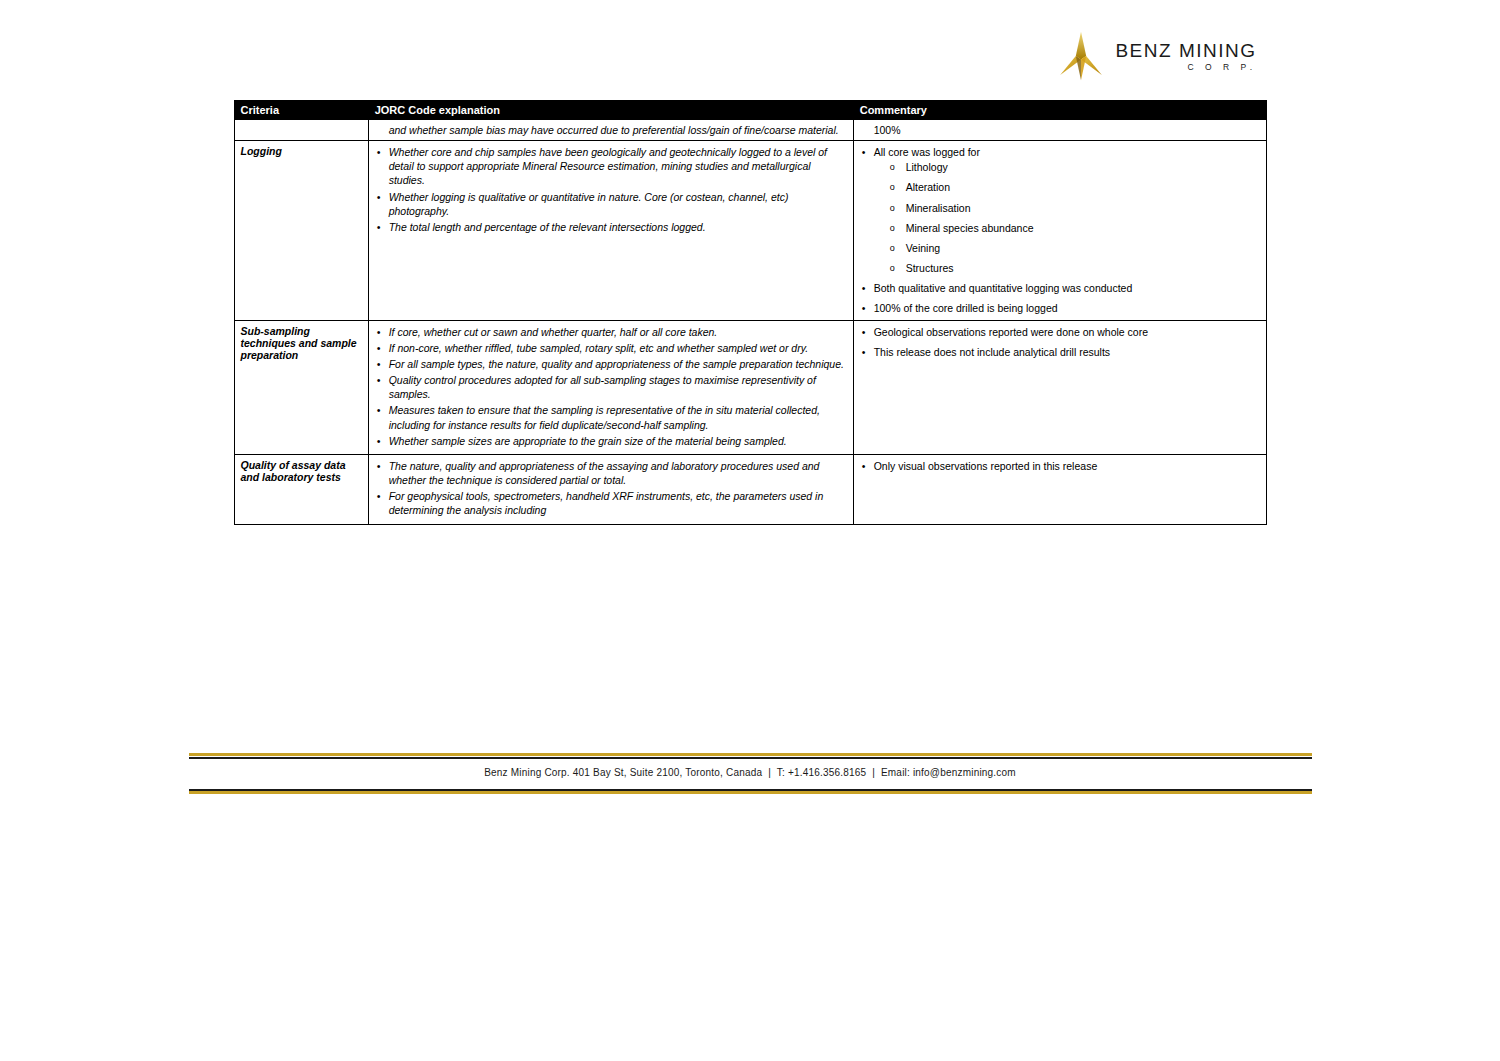BENZ MINING C O R P.
| Criteria | JORC Code explanation | Commentary |
| --- | --- | --- |
| | and whether sample bias may have occurred due to preferential loss/gain of fine/coarse material. | 100% |
| Logging | Whether core and chip samples have been geologically and geotechnically logged to a level of detail to support appropriate Mineral Resource estimation, mining studies and metallurgical studies. Whether logging is qualitative or quantitative in nature. Core (or costean, channel, etc) photography. The total length and percentage of the relevant intersections logged. | All core was logged for Lithology Alteration Mineralisation Mineral species abundance Veining Structures Both qualitative and quantitative logging was conducted 100% of the core drilled is being logged |
| Sub-sampling techniques and sample preparation | If core, whether cut or sawn and whether quarter, half or all core taken. If non-core, whether riffled, tube sampled, rotary split, etc and whether sampled wet or dry. For all sample types, the nature, quality and appropriateness of the sample preparation technique. Quality control procedures adopted for all sub-sampling stages to maximise representivity of samples. Measures taken to ensure that the sampling is representative of the in situ material collected, including for instance results for field duplicate/second-half sampling. Whether sample sizes are appropriate to the grain size of the material being sampled. | Geological observations reported were done on whole core This release does not include analytical drill results |
| Quality of assay data and laboratory tests | The nature, quality and appropriateness of the assaying and laboratory procedures used and whether the technique is considered partial or total. For geophysical tools, spectrometers, handheld XRF instruments, etc, the parameters used in determining the analysis including | Only visual observations reported in this release |
Benz Mining Corp. 401 Bay St, Suite 2100, Toronto, Canada | T: +1.416.356.8165 | Email: info@benzmining.com